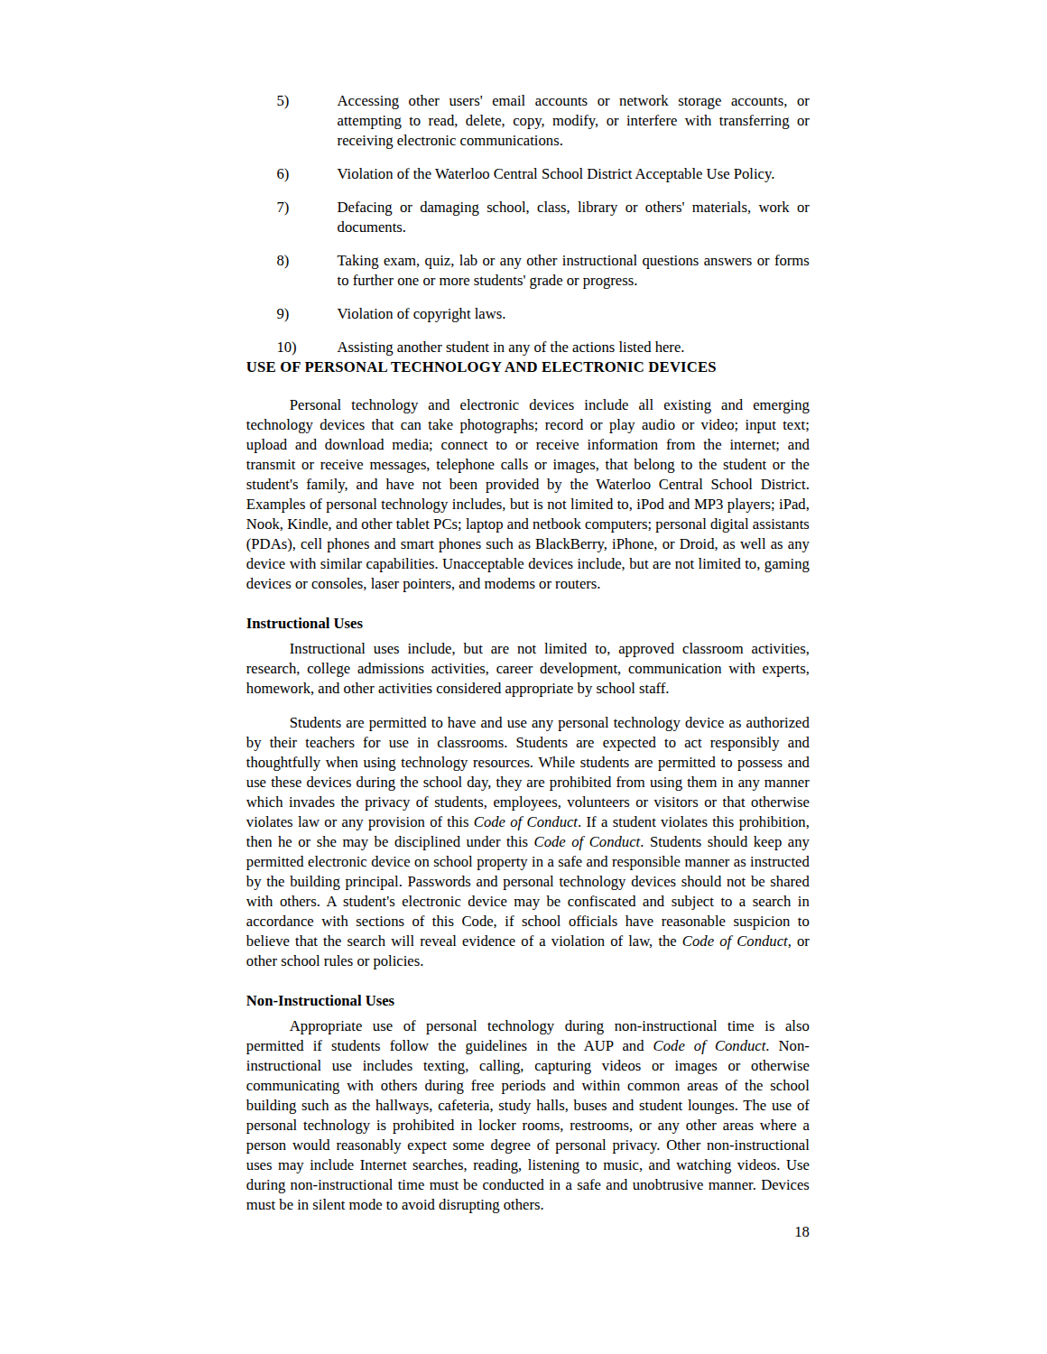5) Accessing other users' email accounts or network storage accounts, or attempting to read, delete, copy, modify, or interfere with transferring or receiving electronic communications.
6) Violation of the Waterloo Central School District Acceptable Use Policy.
7) Defacing or damaging school, class, library or others' materials, work or documents.
8) Taking exam, quiz, lab or any other instructional questions answers or forms to further one or more students' grade or progress.
9) Violation of copyright laws.
10) Assisting another student in any of the actions listed here.
USE OF PERSONAL TECHNOLOGY AND ELECTRONIC DEVICES
Personal technology and electronic devices include all existing and emerging technology devices that can take photographs; record or play audio or video; input text; upload and download media; connect to or receive information from the internet; and transmit or receive messages, telephone calls or images, that belong to the student or the student's family, and have not been provided by the Waterloo Central School District. Examples of personal technology includes, but is not limited to, iPod and MP3 players; iPad, Nook, Kindle, and other tablet PCs; laptop and netbook computers; personal digital assistants (PDAs), cell phones and smart phones such as BlackBerry, iPhone, or Droid, as well as any device with similar capabilities. Unacceptable devices include, but are not limited to, gaming devices or consoles, laser pointers, and modems or routers.
Instructional Uses
Instructional uses include, but are not limited to, approved classroom activities, research, college admissions activities, career development, communication with experts, homework, and other activities considered appropriate by school staff.
Students are permitted to have and use any personal technology device as authorized by their teachers for use in classrooms. Students are expected to act responsibly and thoughtfully when using technology resources. While students are permitted to possess and use these devices during the school day, they are prohibited from using them in any manner which invades the privacy of students, employees, volunteers or visitors or that otherwise violates law or any provision of this Code of Conduct. If a student violates this prohibition, then he or she may be disciplined under this Code of Conduct. Students should keep any permitted electronic device on school property in a safe and responsible manner as instructed by the building principal. Passwords and personal technology devices should not be shared with others. A student's electronic device may be confiscated and subject to a search in accordance with sections of this Code, if school officials have reasonable suspicion to believe that the search will reveal evidence of a violation of law, the Code of Conduct, or other school rules or policies.
Non-Instructional Uses
Appropriate use of personal technology during non-instructional time is also permitted if students follow the guidelines in the AUP and Code of Conduct. Non-instructional use includes texting, calling, capturing videos or images or otherwise communicating with others during free periods and within common areas of the school building such as the hallways, cafeteria, study halls, buses and student lounges. The use of personal technology is prohibited in locker rooms, restrooms, or any other areas where a person would reasonably expect some degree of personal privacy. Other non-instructional uses may include Internet searches, reading, listening to music, and watching videos. Use during non-instructional time must be conducted in a safe and unobtrusive manner. Devices must be in silent mode to avoid disrupting others.
18